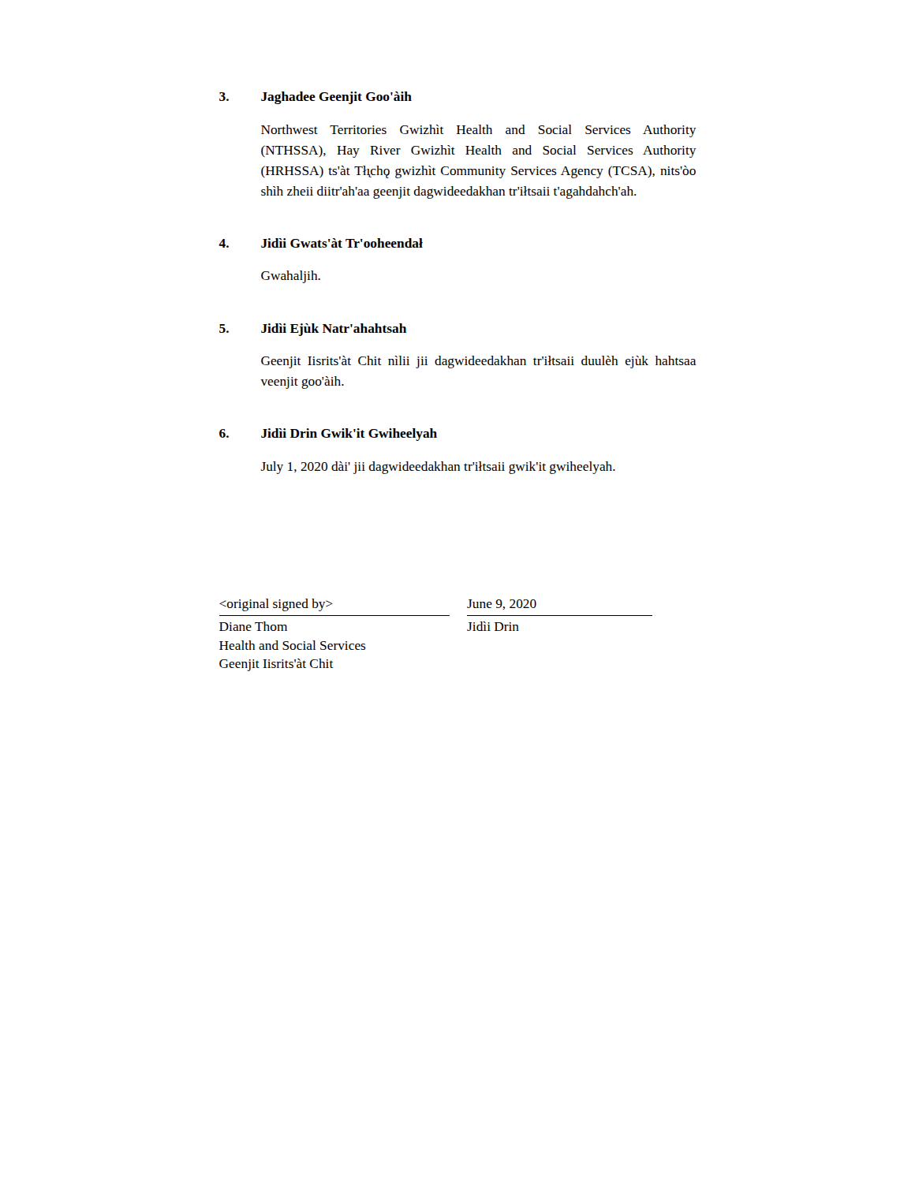3.
Jaghadee Geenjit Goo'àih
Northwest Territories Gwizhìt Health and Social Services Authority (NTHSSA), Hay River Gwizhìt Health and Social Services Authority (HRHSSA) ts'àt Tłı̨chǫ gwizhìt Community Services Agency (TCSA), nits'òo shìh zheii diitr'ah'aa geenjit dagwideedakhan tr'iłtsaii t'agahdahch'ah.
4.
Jidìi Gwats'àt Tr'ooheendał
Gwahaljih.
5.
Jidìi Ejùk Natr'ahahtsah
Geenjit Iisrits'àt Chit nìlii jii dagwideedakhan tr'iłtsaii duulèh ejùk hahtsaa veenjit goo'àih.
6.
Jidìi Drin Gwik'it Gwiheelyah
July 1, 2020 dài' jii dagwideedakhan tr'iłtsaii gwik'it gwiheelyah.
| <original signed by> Diane Thom Health and Social Services Geenjit Iisrits'àt Chit | June 9, 2020 Jidìi Drin |